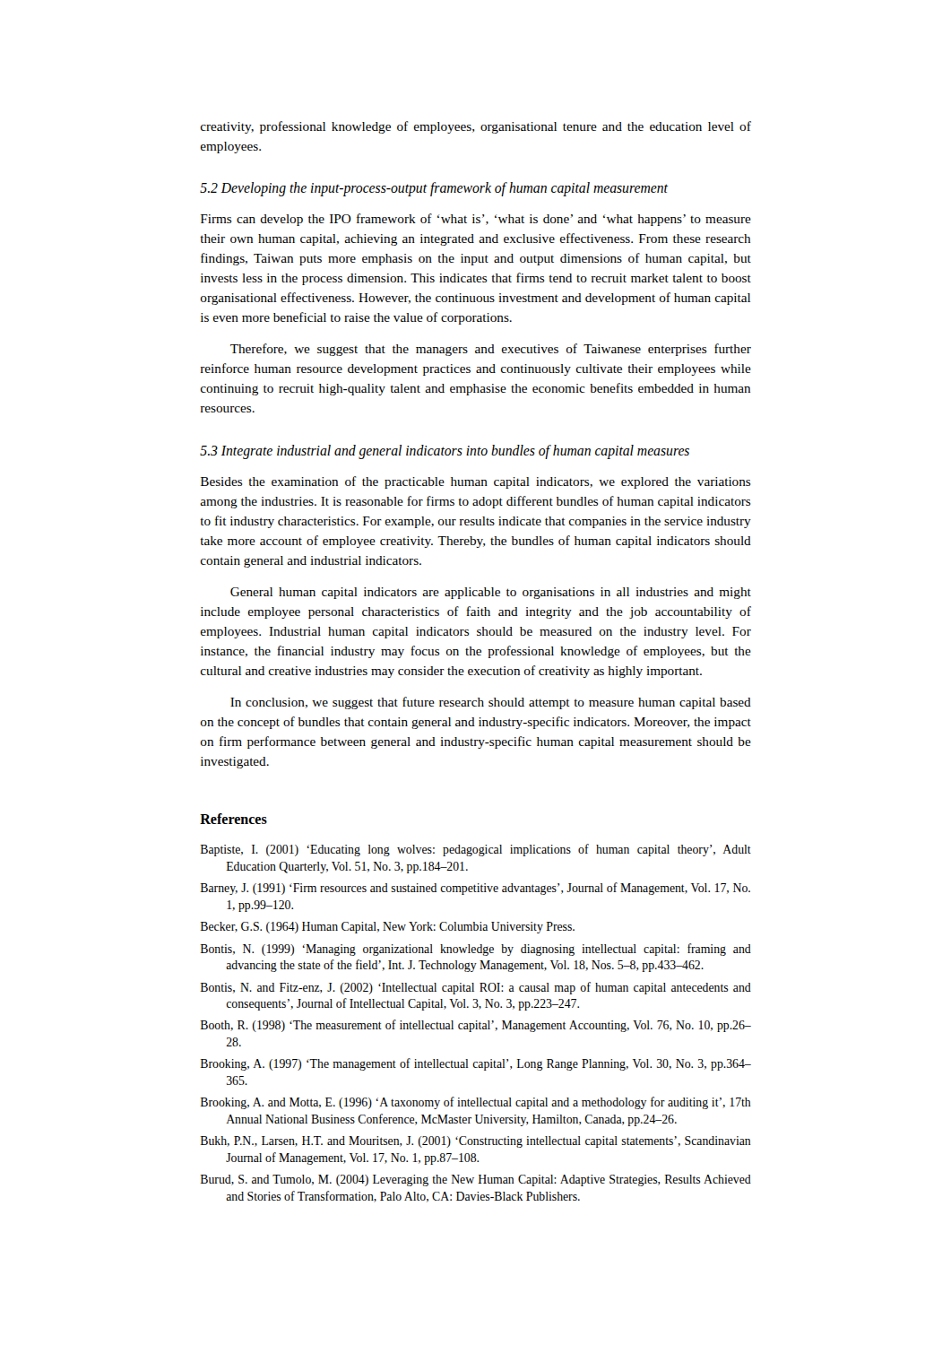creativity, professional knowledge of employees, organisational tenure and the education level of employees.
5.2 Developing the input-process-output framework of human capital measurement
Firms can develop the IPO framework of ‘what is’, ‘what is done’ and ‘what happens’ to measure their own human capital, achieving an integrated and exclusive effectiveness. From these research findings, Taiwan puts more emphasis on the input and output dimensions of human capital, but invests less in the process dimension. This indicates that firms tend to recruit market talent to boost organisational effectiveness. However, the continuous investment and development of human capital is even more beneficial to raise the value of corporations.
Therefore, we suggest that the managers and executives of Taiwanese enterprises further reinforce human resource development practices and continuously cultivate their employees while continuing to recruit high-quality talent and emphasise the economic benefits embedded in human resources.
5.3 Integrate industrial and general indicators into bundles of human capital measures
Besides the examination of the practicable human capital indicators, we explored the variations among the industries. It is reasonable for firms to adopt different bundles of human capital indicators to fit industry characteristics. For example, our results indicate that companies in the service industry take more account of employee creativity. Thereby, the bundles of human capital indicators should contain general and industrial indicators.
General human capital indicators are applicable to organisations in all industries and might include employee personal characteristics of faith and integrity and the job accountability of employees. Industrial human capital indicators should be measured on the industry level. For instance, the financial industry may focus on the professional knowledge of employees, but the cultural and creative industries may consider the execution of creativity as highly important.
In conclusion, we suggest that future research should attempt to measure human capital based on the concept of bundles that contain general and industry-specific indicators. Moreover, the impact on firm performance between general and industry-specific human capital measurement should be investigated.
References
Baptiste, I. (2001) ‘Educating long wolves: pedagogical implications of human capital theory’, Adult Education Quarterly, Vol. 51, No. 3, pp.184–201.
Barney, J. (1991) ‘Firm resources and sustained competitive advantages’, Journal of Management, Vol. 17, No. 1, pp.99–120.
Becker, G.S. (1964) Human Capital, New York: Columbia University Press.
Bontis, N. (1999) ‘Managing organizational knowledge by diagnosing intellectual capital: framing and advancing the state of the field’, Int. J. Technology Management, Vol. 18, Nos. 5–8, pp.433–462.
Bontis, N. and Fitz-enz, J. (2002) ‘Intellectual capital ROI: a causal map of human capital antecedents and consequents’, Journal of Intellectual Capital, Vol. 3, No. 3, pp.223–247.
Booth, R. (1998) ‘The measurement of intellectual capital’, Management Accounting, Vol. 76, No. 10, pp.26–28.
Brooking, A. (1997) ‘The management of intellectual capital’, Long Range Planning, Vol. 30, No. 3, pp.364–365.
Brooking, A. and Motta, E. (1996) ‘A taxonomy of intellectual capital and a methodology for auditing it’, 17th Annual National Business Conference, McMaster University, Hamilton, Canada, pp.24–26.
Bukh, P.N., Larsen, H.T. and Mouritsen, J. (2001) ‘Constructing intellectual capital statements’, Scandinavian Journal of Management, Vol. 17, No. 1, pp.87–108.
Burud, S. and Tumolo, M. (2004) Leveraging the New Human Capital: Adaptive Strategies, Results Achieved and Stories of Transformation, Palo Alto, CA: Davies-Black Publishers.